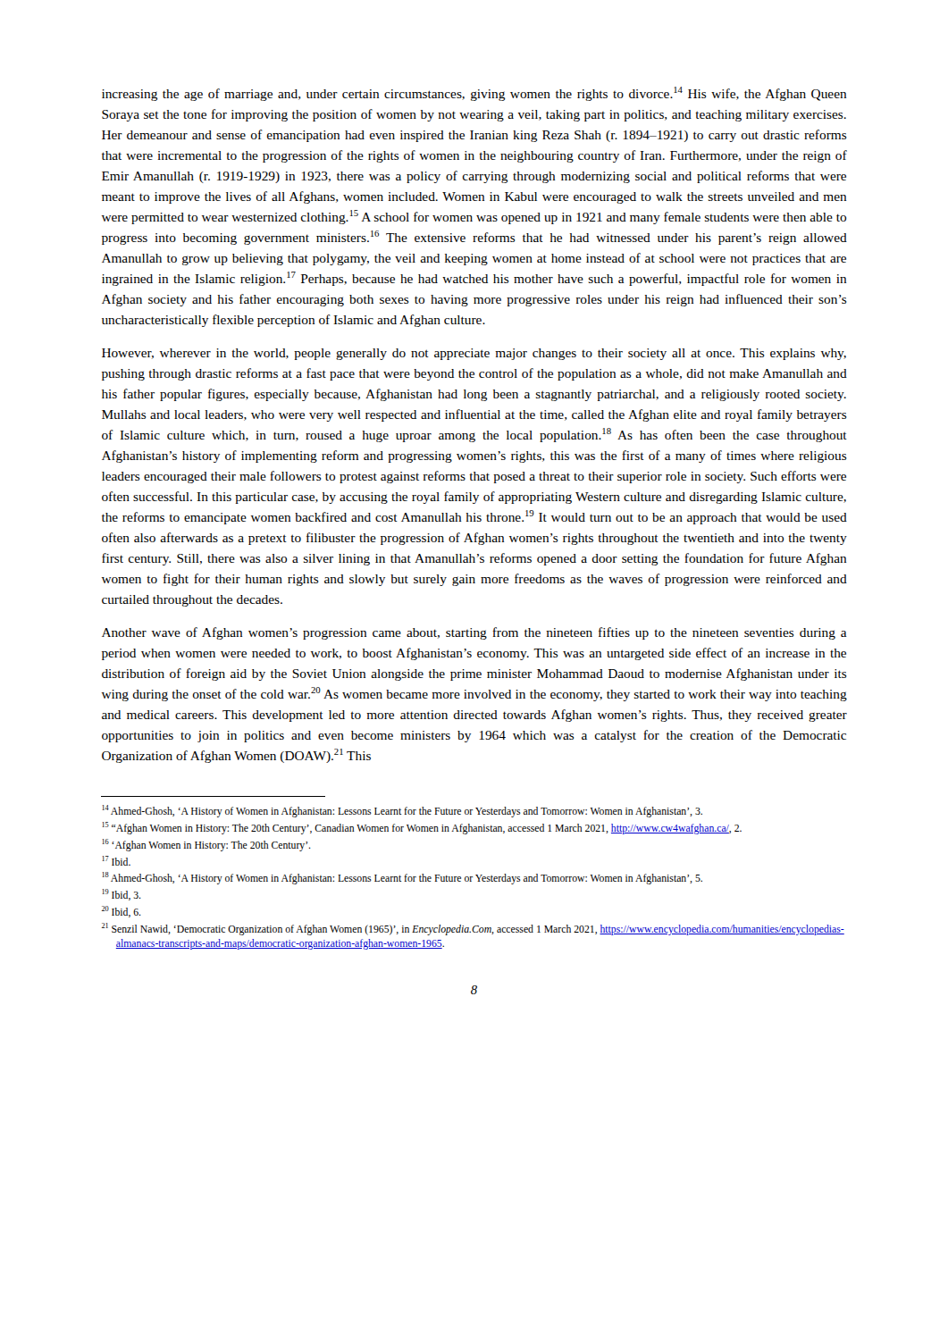increasing the age of marriage and, under certain circumstances, giving women the rights to divorce.14 His wife, the Afghan Queen Soraya set the tone for improving the position of women by not wearing a veil, taking part in politics, and teaching military exercises. Her demeanour and sense of emancipation had even inspired the Iranian king Reza Shah (r. 1894–1921) to carry out drastic reforms that were incremental to the progression of the rights of women in the neighbouring country of Iran. Furthermore, under the reign of Emir Amanullah (r. 1919-1929) in 1923, there was a policy of carrying through modernizing social and political reforms that were meant to improve the lives of all Afghans, women included. Women in Kabul were encouraged to walk the streets unveiled and men were permitted to wear westernized clothing.15 A school for women was opened up in 1921 and many female students were then able to progress into becoming government ministers.16 The extensive reforms that he had witnessed under his parent’s reign allowed Amanullah to grow up believing that polygamy, the veil and keeping women at home instead of at school were not practices that are ingrained in the Islamic religion.17 Perhaps, because he had watched his mother have such a powerful, impactful role for women in Afghan society and his father encouraging both sexes to having more progressive roles under his reign had influenced their son’s uncharacteristically flexible perception of Islamic and Afghan culture.
However, wherever in the world, people generally do not appreciate major changes to their society all at once. This explains why, pushing through drastic reforms at a fast pace that were beyond the control of the population as a whole, did not make Amanullah and his father popular figures, especially because, Afghanistan had long been a stagnantly patriarchal, and a religiously rooted society. Mullahs and local leaders, who were very well respected and influential at the time, called the Afghan elite and royal family betrayers of Islamic culture which, in turn, roused a huge uproar among the local population.18 As has often been the case throughout Afghanistan’s history of implementing reform and progressing women’s rights, this was the first of a many of times where religious leaders encouraged their male followers to protest against reforms that posed a threat to their superior role in society. Such efforts were often successful. In this particular case, by accusing the royal family of appropriating Western culture and disregarding Islamic culture, the reforms to emancipate women backfired and cost Amanullah his throne.19 It would turn out to be an approach that would be used often also afterwards as a pretext to filibuster the progression of Afghan women’s rights throughout the twentieth and into the twenty first century. Still, there was also a silver lining in that Amanullah’s reforms opened a door setting the foundation for future Afghan women to fight for their human rights and slowly but surely gain more freedoms as the waves of progression were reinforced and curtailed throughout the decades.
Another wave of Afghan women’s progression came about, starting from the nineteen fifties up to the nineteen seventies during a period when women were needed to work, to boost Afghanistan’s economy. This was an untargeted side effect of an increase in the distribution of foreign aid by the Soviet Union alongside the prime minister Mohammad Daoud to modernise Afghanistan under its wing during the onset of the cold war.20 As women became more involved in the economy, they started to work their way into teaching and medical careers. This development led to more attention directed towards Afghan women’s rights. Thus, they received greater opportunities to join in politics and even become ministers by 1964 which was a catalyst for the creation of the Democratic Organization of Afghan Women (DOAW).21 This
14 Ahmed-Ghosh, ‘A History of Women in Afghanistan: Lessons Learnt for the Future or Yesterdays and Tomorrow: Women in Afghanistan’, 3.
15 “Afghan Women in History: The 20th Century’, Canadian Women for Women in Afghanistan, accessed 1 March 2021, http://www.cw4wafghan.ca/, 2.
16 ‘Afghan Women in History: The 20th Century’.
17 Ibid.
18 Ahmed-Ghosh, ‘A History of Women in Afghanistan: Lessons Learnt for the Future or Yesterdays and Tomorrow: Women in Afghanistan’, 5.
19 Ibid, 3.
20 Ibid, 6.
21 Senzil Nawid, ‘Democratic Organization of Afghan Women (1965)’, in Encyclopedia.Com, accessed 1 March 2021, https://www.encyclopedia.com/humanities/encyclopedias-almanacs-transcripts-and-maps/democratic-organization-afghan-women-1965.
8